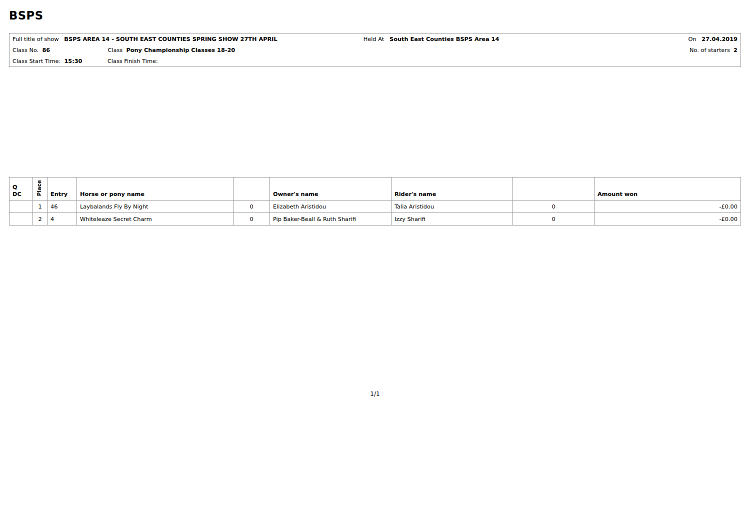BSPS
| Full title of show BSPS AREA 14 - SOUTH EAST COUNTIES SPRING SHOW 27TH APRIL | Held At South East Counties BSPS Area 14 | On 27.04.2019 |
| Class No. 86 Class Pony Championship Classes 18-20 | | No. of starters 2 |
| Class Start Time: 15:30 Class Finish Time: | | |
| Q DC | Place | Entry | Horse or pony name | | Owner's name | Rider's name | | Amount won |
| --- | --- | --- | --- | --- | --- | --- | --- | --- |
| | 1 | 46 | Laybalands Fly By Night | 0 | Elizabeth Aristidou | Talia Aristidou | 0 | -£0.00 |
| | 2 | 4 | Whiteleaze Secret Charm | 0 | Pip Baker-Beall & Ruth Sharifi | Izzy Sharifi | 0 | -£0.00 |
1/1